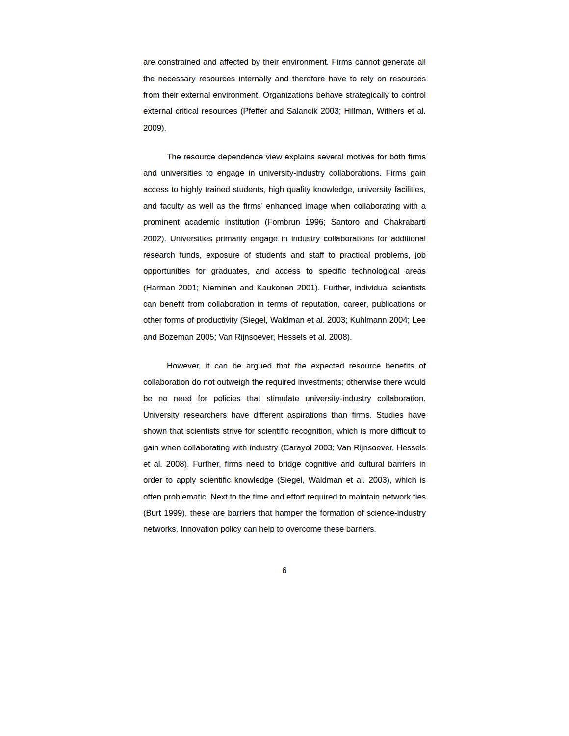are constrained and affected by their environment. Firms cannot generate all the necessary resources internally and therefore have to rely on resources from their external environment. Organizations behave strategically to control external critical resources (Pfeffer and Salancik 2003; Hillman, Withers et al. 2009).
The resource dependence view explains several motives for both firms and universities to engage in university-industry collaborations. Firms gain access to highly trained students, high quality knowledge, university facilities, and faculty as well as the firms’ enhanced image when collaborating with a prominent academic institution (Fombrun 1996; Santoro and Chakrabarti 2002). Universities primarily engage in industry collaborations for additional research funds, exposure of students and staff to practical problems, job opportunities for graduates, and access to specific technological areas (Harman 2001; Nieminen and Kaukonen 2001). Further, individual scientists can benefit from collaboration in terms of reputation, career, publications or other forms of productivity (Siegel, Waldman et al. 2003; Kuhlmann 2004; Lee and Bozeman 2005; Van Rijnsoever, Hessels et al. 2008).
However, it can be argued that the expected resource benefits of collaboration do not outweigh the required investments; otherwise there would be no need for policies that stimulate university-industry collaboration. University researchers have different aspirations than firms. Studies have shown that scientists strive for scientific recognition, which is more difficult to gain when collaborating with industry (Carayol 2003; Van Rijnsoever, Hessels et al. 2008). Further, firms need to bridge cognitive and cultural barriers in order to apply scientific knowledge (Siegel, Waldman et al. 2003), which is often problematic. Next to the time and effort required to maintain network ties (Burt 1999), these are barriers that hamper the formation of science-industry networks. Innovation policy can help to overcome these barriers.
6